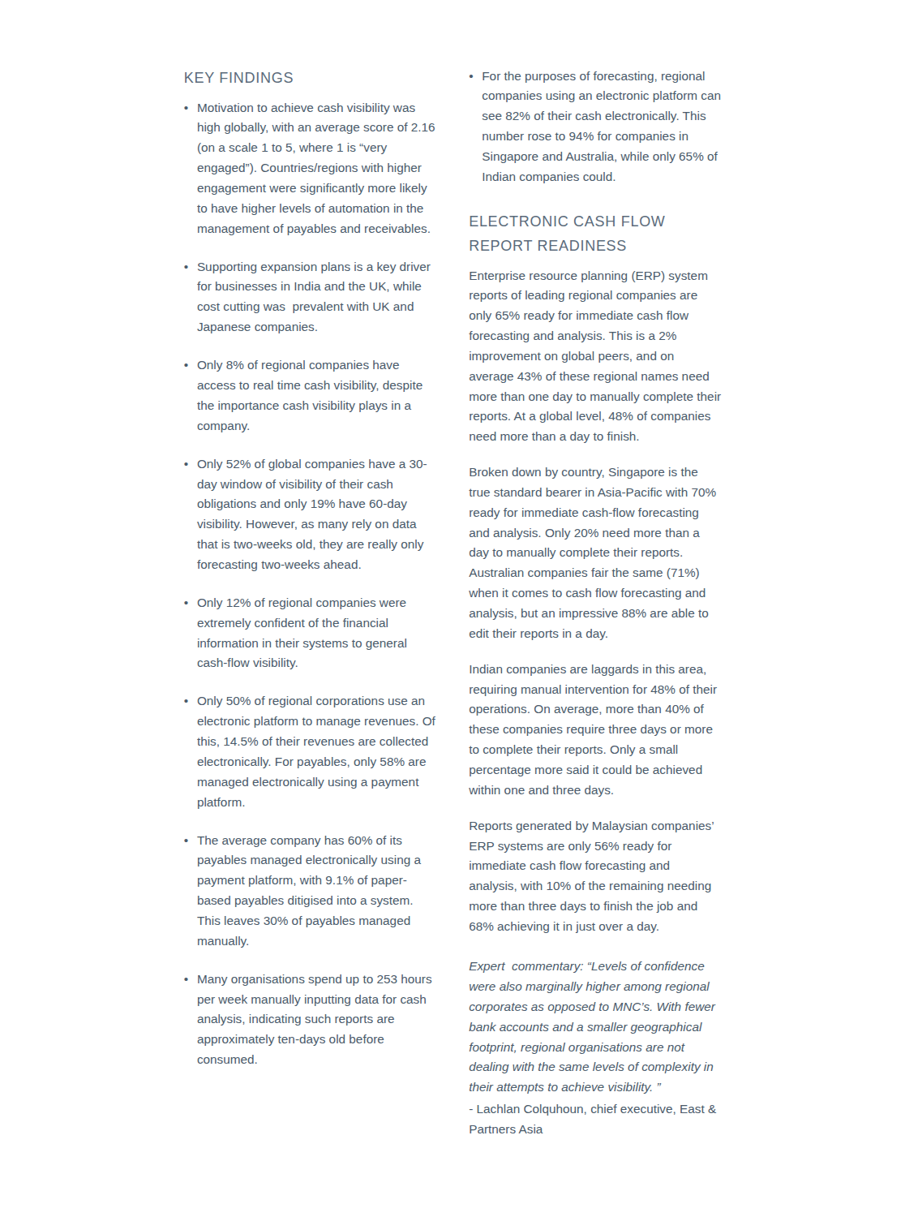Key Findings
Motivation to achieve cash visibility was high globally, with an average score of 2.16 (on a scale 1 to 5, where 1 is “very engaged”). Countries/regions with higher engagement were significantly more likely to have higher levels of automation in the management of payables and receivables.
Supporting expansion plans is a key driver for businesses in India and the UK, while cost cutting was prevalent with UK and Japanese companies.
Only 8% of regional companies have access to real time cash visibility, despite the importance cash visibility plays in a company.
Only 52% of global companies have a 30-day window of visibility of their cash obligations and only 19% have 60-day visibility. However, as many rely on data that is two-weeks old, they are really only forecasting two-weeks ahead.
Only 12% of regional companies were extremely confident of the financial information in their systems to general cash-flow visibility.
Only 50% of regional corporations use an electronic platform to manage revenues. Of this, 14.5% of their revenues are collected electronically. For payables, only 58% are managed electronically using a payment platform.
The average company has 60% of its payables managed electronically using a payment platform, with 9.1% of paper-based payables ditigised into a system. This leaves 30% of payables managed manually.
Many organisations spend up to 253 hours per week manually inputting data for cash analysis, indicating such reports are approximately ten-days old before consumed.
For the purposes of forecasting, regional companies using an electronic platform can see 82% of their cash electronically. This number rose to 94% for companies in Singapore and Australia, while only 65% of Indian companies could.
Electronic Cash Flow Report Readiness
Enterprise resource planning (ERP) system reports of leading regional companies are only 65% ready for immediate cash flow forecasting and analysis. This is a 2% improvement on global peers, and on average 43% of these regional names need more than one day to manually complete their reports. At a global level, 48% of companies need more than a day to finish.
Broken down by country, Singapore is the true standard bearer in Asia-Pacific with 70% ready for immediate cash-flow forecasting and analysis. Only 20% need more than a day to manually complete their reports. Australian companies fair the same (71%) when it comes to cash flow forecasting and analysis, but an impressive 88% are able to edit their reports in a day.
Indian companies are laggards in this area, requiring manual intervention for 48% of their operations. On average, more than 40% of these companies require three days or more to complete their reports. Only a small percentage more said it could be achieved within one and three days.
Reports generated by Malaysian companies’ ERP systems are only 56% ready for immediate cash flow forecasting and analysis, with 10% of the remaining needing more than three days to finish the job and 68% achieving it in just over a day.
Expert commentary: “Levels of confidence were also marginally higher among regional corporates as opposed to MNC’s. With fewer bank accounts and a smaller geographical footprint, regional organisations are not dealing with the same levels of complexity in their attempts to achieve visibility. ”
- Lachlan Colquhoun, chief executive, East & Partners Asia